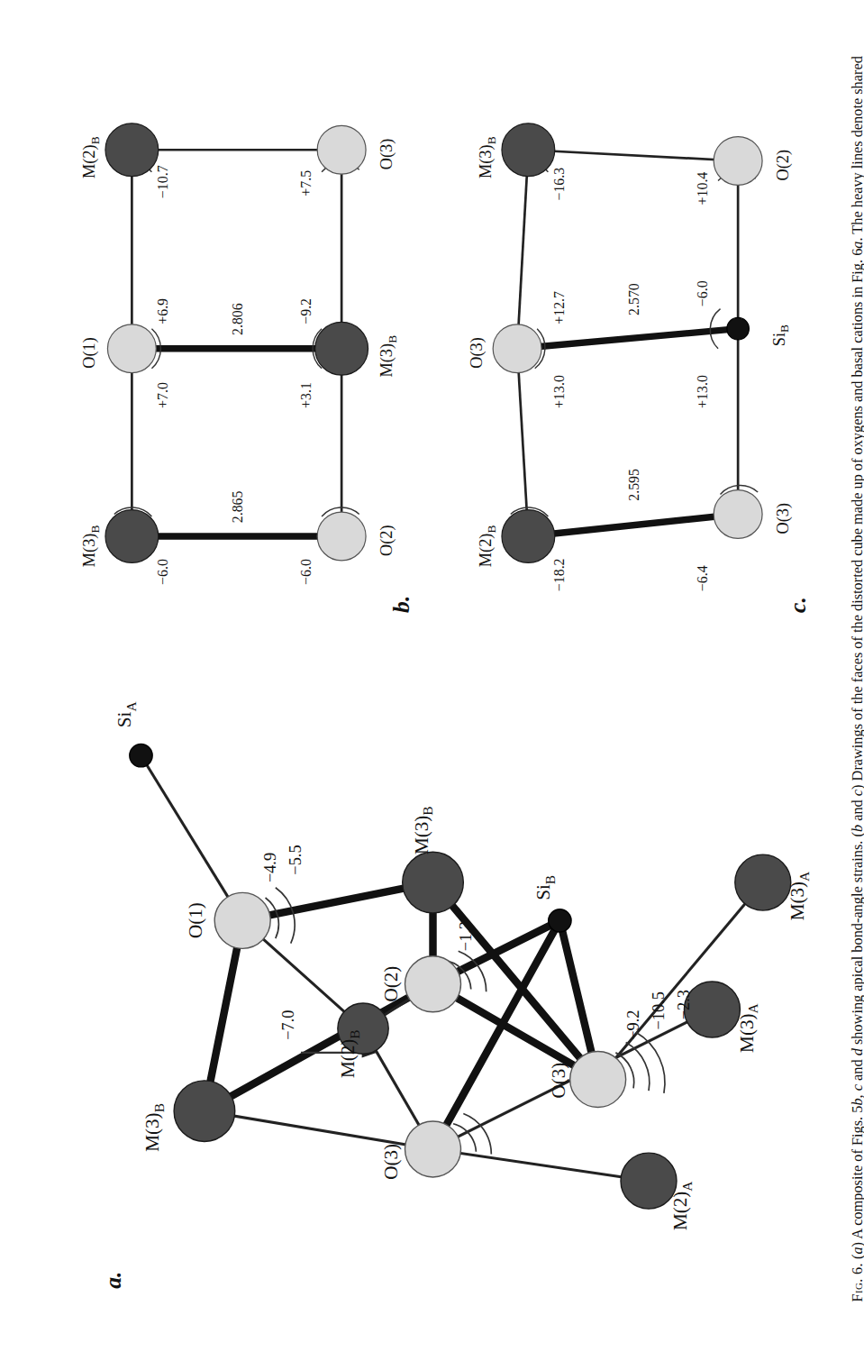a. SiA O(1) M(3)B M(2)B O(2) M(3)B O(3) SiB O(3) M(2)A M(3)A M(3)A −4.9 −5.5 −7.0 −1.3 −9.2 −10.5 −2.3
b. O(1) - M(3)B (2.806) M(2)B O(3) O(1) M(3)B M(3)B O(2) −10.7 +7.5 +6.9 −9.2 +7.0 +3.1 −6.0 −6.0 2.806 2.865
c. M(3)B O(2) O(3) SiB M(2)B O(3) −16.3 +10.4 +12.7 −6.0 +13.0 +13.0 −18.2 −6.4 2.570 2.595
Fig. 6. (a) A composite of Figs. 5b, c and d showing apical bond-angle strains. (b and c) Drawings of the faces of the distorted cube made up of oxygens and basal cations in Fig. 6a. The heavy lines denote shared edges; their magnitudes (in Å) are given. The values (in degrees) given at the vertices are basal bond-angle strains.